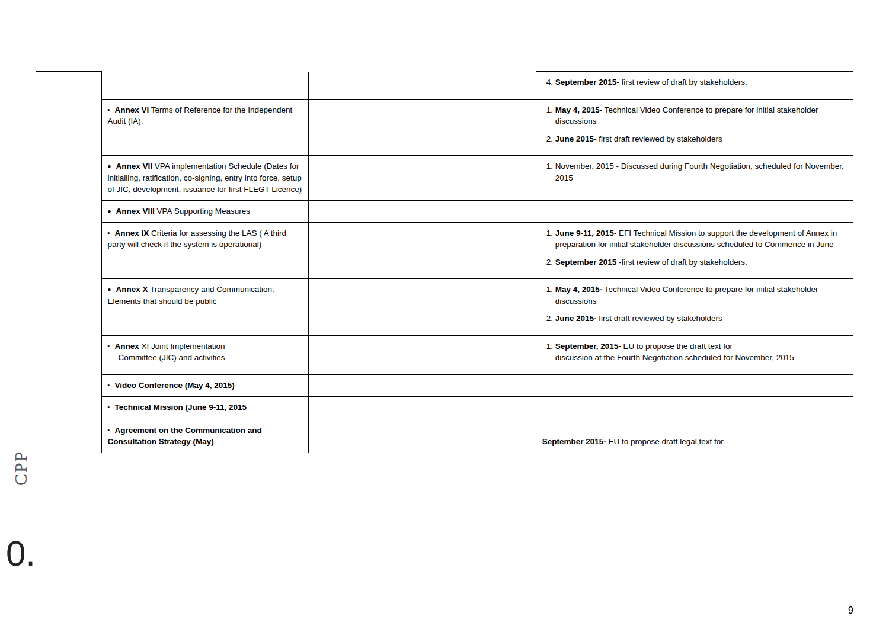CPP
0.
| | | | | September 2015- first review of draft by stakeholders. |
| Annex VI Terms of Reference for the Independent Audit (IA). | | | May 4, 2015- Technical Video Conference to prepare for initial stakeholder discussions June 2015- first draft reviewed by stakeholders |
| Annex VII VPA implementation Schedule (Dates for initialling, ratification, co-signing, entry into force, setup of JIC, development, issuance for first FLEGT Licence) | | | November, 2015 - Discussed during Fourth Negotiation, scheduled for November, 2015 |
| Annex VIII VPA Supporting Measures | | | |
| Annex IX Criteria for assessing the LAS ( A third party will check if the system is operational) | | | June 9-11, 2015- EFI Technical Mission to support the development of Annex in preparation for initial stakeholder discussions scheduled to Commence in June September 2015 -first review of draft by stakeholders. |
| Annex X Transparency and Communication: Elements that should be public | | | May 4, 2015- Technical Video Conference to prepare for initial stakeholder discussions June 2015- first draft reviewed by stakeholders |
| Annex XI Joint Implementation Committee (JIC) and activities | | | September, 2015- EU to propose the draft text for discussion at the Fourth Negotiation scheduled for November, 2015 |
| Video Conference (May 4, 2015) | | | |
| Technical Mission (June 9-11, 2015 Agreement on the Communication and Consultation Strategy (May) | | | September 2015- EU to propose draft legal text for |
9